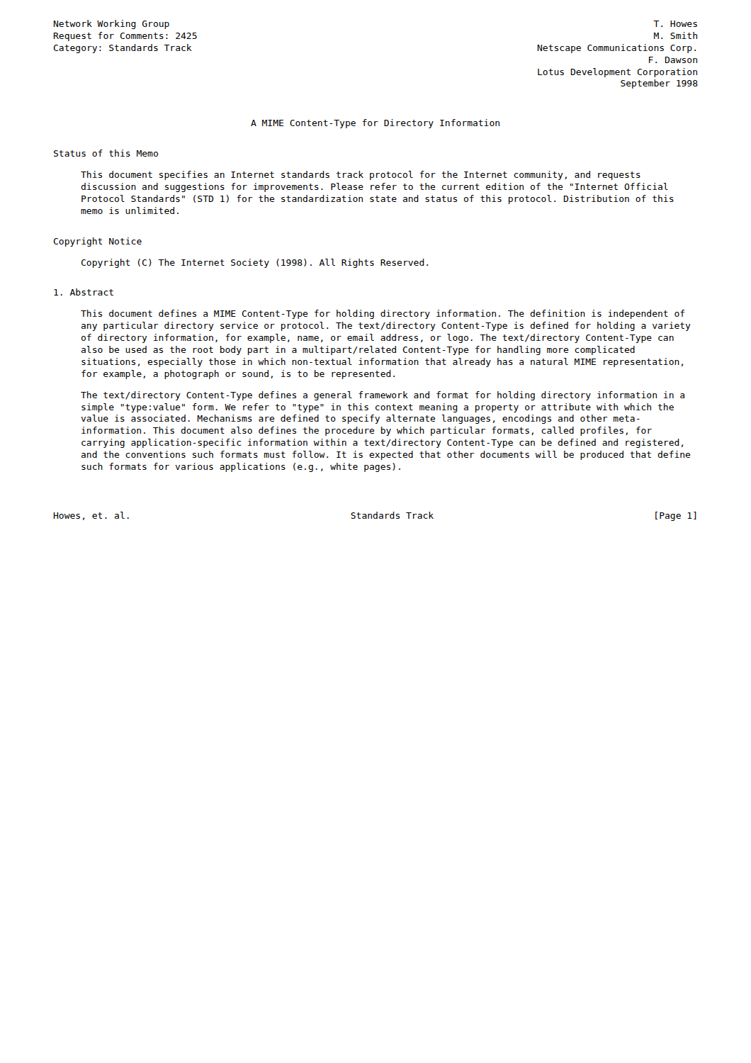Network Working Group T. Howes
Request for Comments: 2425 M. Smith
Category: Standards Track Netscape Communications Corp.
F. Dawson
Lotus Development Corporation
September 1998
A MIME Content-Type for Directory Information
Status of this Memo
This document specifies an Internet standards track protocol for the Internet community, and requests discussion and suggestions for improvements. Please refer to the current edition of the "Internet Official Protocol Standards" (STD 1) for the standardization state and status of this protocol. Distribution of this memo is unlimited.
Copyright Notice
Copyright (C) The Internet Society (1998). All Rights Reserved.
1. Abstract
This document defines a MIME Content-Type for holding directory information. The definition is independent of any particular directory service or protocol. The text/directory Content-Type is defined for holding a variety of directory information, for example, name, or email address, or logo. The text/directory Content-Type can also be used as the root body part in a multipart/related Content-Type for handling more complicated situations, especially those in which non-textual information that already has a natural MIME representation, for example, a photograph or sound, is to be represented.
The text/directory Content-Type defines a general framework and format for holding directory information in a simple "type:value" form. We refer to "type" in this context meaning a property or attribute with which the value is associated. Mechanisms are defined to specify alternate languages, encodings and other meta-information. This document also defines the procedure by which particular formats, called profiles, for carrying application-specific information within a text/directory Content-Type can be defined and registered, and the conventions such formats must follow. It is expected that other documents will be produced that define such formats for various applications (e.g., white pages).
Howes, et. al. Standards Track [Page 1]